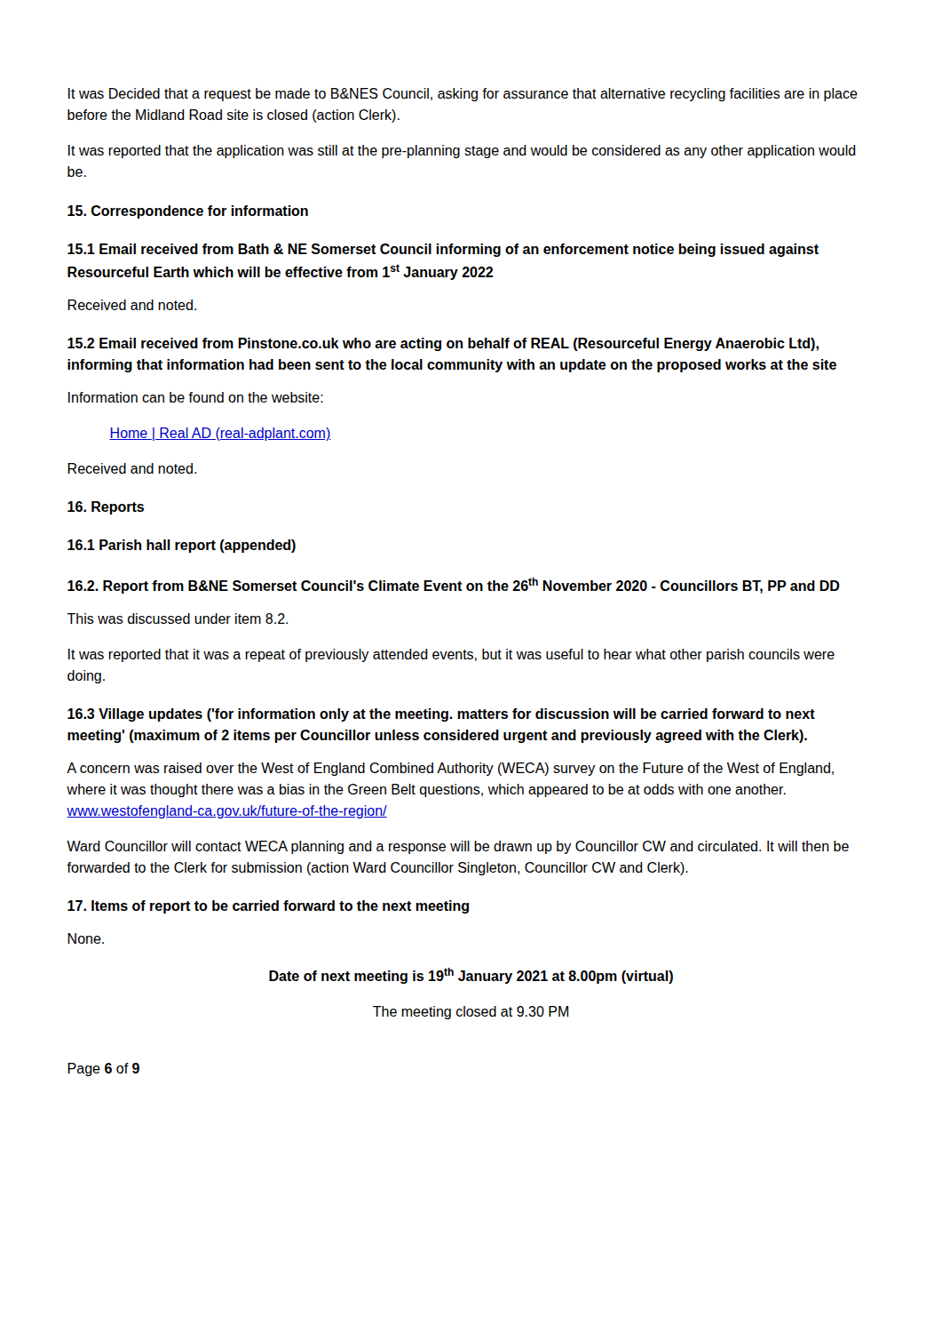It was Decided that a request be made to B&NES Council, asking for assurance that alternative recycling facilities are in place before the Midland Road site is closed (action Clerk).
It was reported that the application was still at the pre-planning stage and would be considered as any other application would be.
15. Correspondence for information
15.1 Email received from Bath & NE Somerset Council informing of an enforcement notice being issued against Resourceful Earth which will be effective from 1st January 2022
Received and noted.
15.2 Email received from Pinstone.co.uk who are acting on behalf of REAL (Resourceful Energy Anaerobic Ltd), informing that information had been sent to the local community with an update on the proposed works at the site
Information can be found on the website:
Home | Real AD (real-adplant.com)
Received and noted.
16. Reports
16.1 Parish hall report (appended)
16.2. Report from B&NE Somerset Council's Climate Event on the 26th November 2020 - Councillors BT, PP and DD
This was discussed under item 8.2.
It was reported that it was a repeat of previously attended events, but it was useful to hear what other parish councils were doing.
16.3 Village updates ('for information only at the meeting. matters for discussion will be carried forward to next meeting' (maximum of 2 items per Councillor unless considered urgent and previously agreed with the Clerk).
A concern was raised over the West of England Combined Authority (WECA) survey on the Future of the West of England, where it was thought there was a bias in the Green Belt questions, which appeared to be at odds with one another.
www.westofengland-ca.gov.uk/future-of-the-region/
Ward Councillor will contact WECA planning and a response will be drawn up by Councillor CW and circulated. It will then be forwarded to the Clerk for submission (action Ward Councillor Singleton, Councillor CW and Clerk).
17. Items of report to be carried forward to the next meeting
None.
Date of next meeting is 19th January 2021 at 8.00pm (virtual)
The meeting closed at 9.30 PM
Page 6 of 9